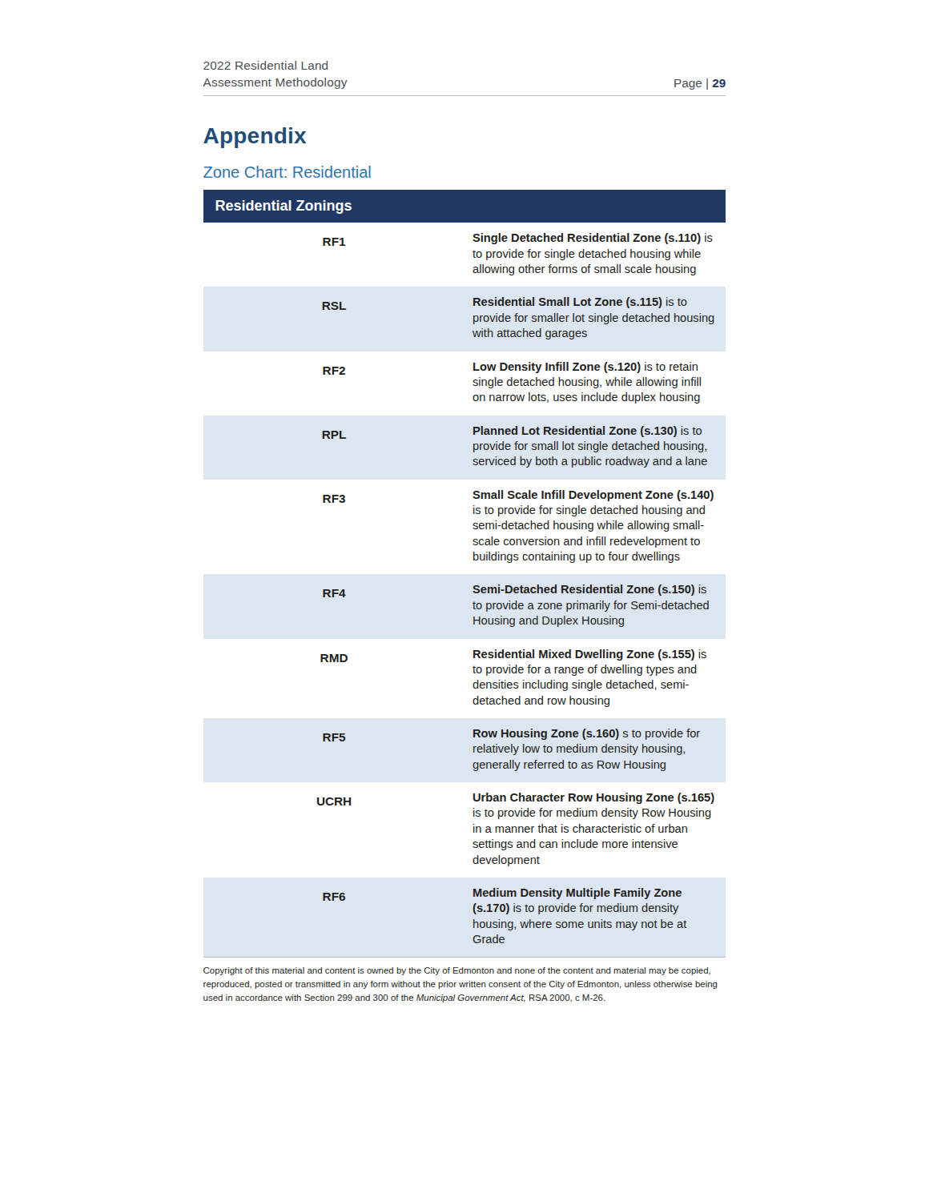2022 Residential Land
Assessment Methodology
Page | 29
Appendix
Zone Chart: Residential
| Residential Zonings |
| --- |
| RF1 | Single Detached Residential Zone (s.110) is to provide for single detached housing while allowing other forms of small scale housing |
| RSL | Residential Small Lot Zone (s.115) is to provide for smaller lot single detached housing with attached garages |
| RF2 | Low Density Infill Zone (s.120) is to retain single detached housing, while allowing infill on narrow lots, uses include duplex housing |
| RPL | Planned Lot Residential Zone (s.130) is to provide for small lot single detached housing, serviced by both a public roadway and a lane |
| RF3 | Small Scale Infill Development Zone (s.140) is to provide for single detached housing and semi-detached housing while allowing small-scale conversion and infill redevelopment to buildings containing up to four dwellings |
| RF4 | Semi-Detached Residential Zone (s.150) is to provide a zone primarily for Semi-detached Housing and Duplex Housing |
| RMD | Residential Mixed Dwelling Zone (s.155) is to provide for a range of dwelling types and densities including single detached, semi-detached and row housing |
| RF5 | Row Housing Zone (s.160) s to provide for relatively low to medium density housing, generally referred to as Row Housing |
| UCRH | Urban Character Row Housing Zone (s.165) is to provide for medium density Row Housing in a manner that is characteristic of urban settings and can include more intensive development |
| RF6 | Medium Density Multiple Family Zone (s.170) is to provide for medium density housing, where some units may not be at Grade |
Copyright of this material and content is owned by the City of Edmonton and none of the content and material may be copied, reproduced, posted or transmitted in any form without the prior written consent of the City of Edmonton, unless otherwise being used in accordance with Section 299 and 300 of the Municipal Government Act, RSA 2000, c M-26.